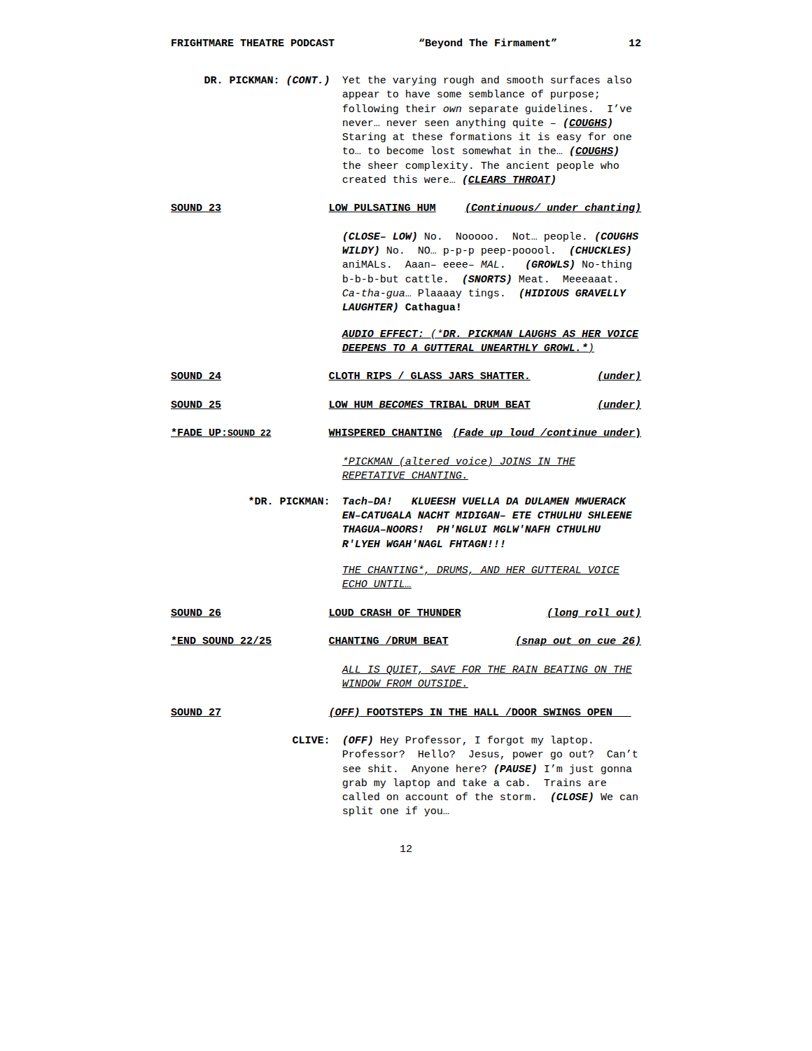FRIGHTMARE THEATRE PODCAST
“Beyond The Firmament”
12
DR. PICKMAN: (CONT.)
Yet the varying rough and smooth surfaces also appear to have some semblance of purpose; following their own separate guidelines. I’ve never… never seen anything quite – (COUGHS) Staring at these formations it is easy for one to… to become lost somewhat in the… (COUGHS) the sheer complexity. The ancient people who created this were… (CLEARS THROAT)
SOUND 23
LOW PULSATING HUM
(Continuous/ under chanting)
DR. PICKMAN:
(CLOSE– LOW) No. Nooooo. Not… people. (COUGHS WILDY) No. NO… p-p-p peep-pooool. (CHUCKLES) aniMALs. Aaan– eeee– MAL. (GROWLS) No-thing b-b-b-but cattle. (SNORTS) Meat. Meeeaaat. Ca-tha-gua… Plaaaay tings. (HIDIOUS GRAVELLY LAUGHTER) Cathagua!
AUDIO EFFECT: (*DR. PICKMAN LAUGHS AS HER VOICE DEEPENS TO A GUTTERAL UNEARTHLY GROWL.*)
SOUND 24
CLOTH RIPS / GLASS JARS SHATTER.
(under)
SOUND 25
LOW HUM BECOMES TRIBAL DRUM BEAT
(under)
*FADE UP:SOUND 22
WHISPERED CHANTING
(Fade up loud /continue under)
*PICKMAN (altered voice) JOINS IN THE REPETATIVE CHANTING.
*DR. PICKMAN:
Tach–DA! KLUEESH VUELLA DA DULAMEN MWUERACK EN–CATUGALA NACHT MIDIGAN– ETE CTHULHU SHLEENE THAGUA–NOORS! PH'NGLUI MGLW'NAFH CTHULHU R'LYEH WGAH'NAGL FHTAGN!!!
THE CHANTING*, DRUMS, AND HER GUTTERAL VOICE ECHO UNTIL…
SOUND 26
LOUD CRASH OF THUNDER
(long roll out)
*END SOUND 22/25
CHANTING /DRUM BEAT
(snap out on cue 26)
ALL IS QUIET, SAVE FOR THE RAIN BEATING ON THE WINDOW FROM OUTSIDE.
SOUND 27
(OFF) FOOTSTEPS IN THE HALL /DOOR SWINGS OPEN
CLIVE:
(OFF) Hey Professor, I forgot my laptop. Professor? Hello? Jesus, power go out? Can’t see shit. Anyone here? (PAUSE) I’m just gonna grab my laptop and take a cab. Trains are called on account of the storm. (CLOSE) We can split one if you…
12